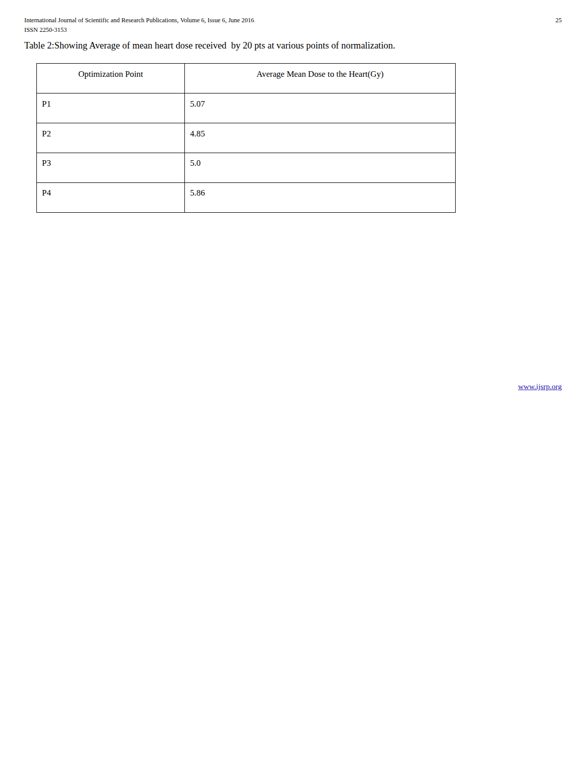International Journal of Scientific and Research Publications, Volume 6, Issue 6, June 2016
25
ISSN 2250-3153
Table 2:Showing Average of mean heart dose received by 20 pts at various points of normalization.
| Optimization Point | Average Mean Dose to the Heart(Gy) |
| P1 | 5.07 |
| P2 | 4.85 |
| P3 | 5.0 |
| P4 | 5.86 |
www.ijsrp.org